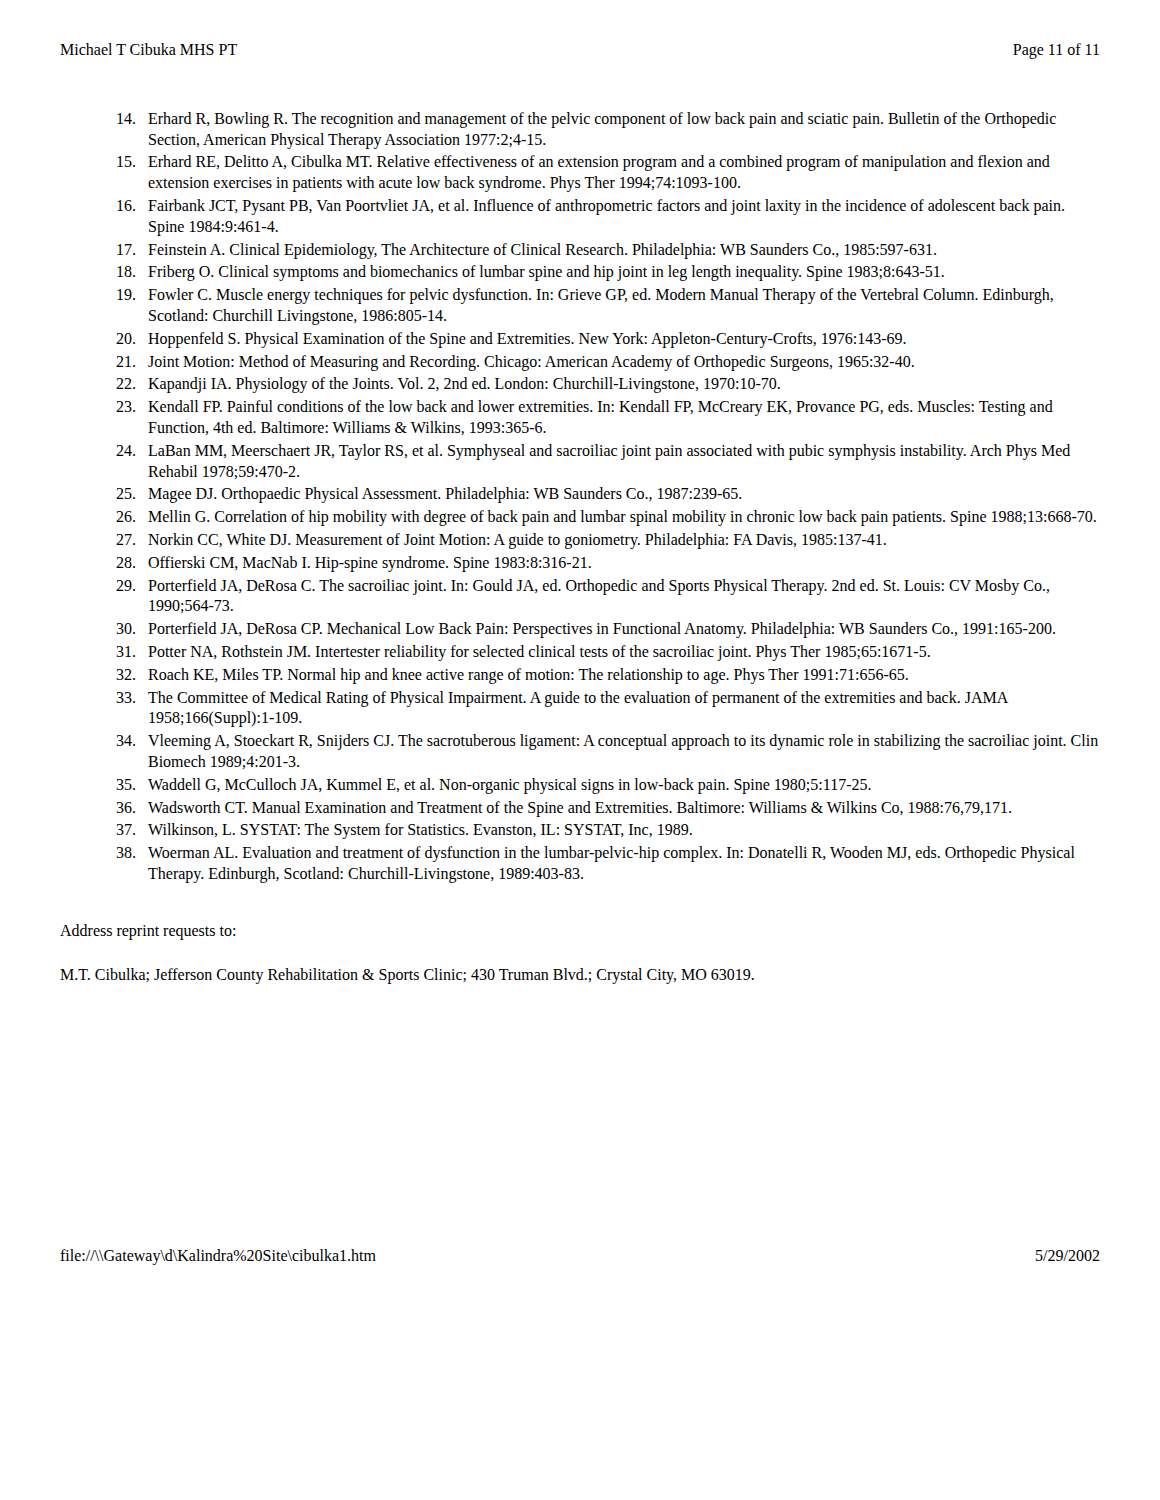Michael T Cibuka MHS PT Page 11 of 11
Erhard R, Bowling R. The recognition and management of the pelvic component of low back pain and sciatic pain. Bulletin of the Orthopedic Section, American Physical Therapy Association 1977:2;4-15.
Erhard RE, Delitto A, Cibulka MT. Relative effectiveness of an extension program and a combined program of manipulation and flexion and extension exercises in patients with acute low back syndrome. Phys Ther 1994;74:1093-100.
Fairbank JCT, Pysant PB, Van Poortvliet JA, et al. Influence of anthropometric factors and joint laxity in the incidence of adolescent back pain. Spine 1984:9:461-4.
Feinstein A. Clinical Epidemiology, The Architecture of Clinical Research. Philadelphia: WB Saunders Co., 1985:597-631.
Friberg O. Clinical symptoms and biomechanics of lumbar spine and hip joint in leg length inequality. Spine 1983;8:643-51.
Fowler C. Muscle energy techniques for pelvic dysfunction. In: Grieve GP, ed. Modern Manual Therapy of the Vertebral Column. Edinburgh, Scotland: Churchill Livingstone, 1986:805-14.
Hoppenfeld S. Physical Examination of the Spine and Extremities. New York: Appleton-Century-Crofts, 1976:143-69.
Joint Motion: Method of Measuring and Recording. Chicago: American Academy of Orthopedic Surgeons, 1965:32-40.
Kapandji IA. Physiology of the Joints. Vol. 2, 2nd ed. London: Churchill-Livingstone, 1970:10-70.
Kendall FP. Painful conditions of the low back and lower extremities. In: Kendall FP, McCreary EK, Provance PG, eds. Muscles: Testing and Function, 4th ed. Baltimore: Williams & Wilkins, 1993:365-6.
LaBan MM, Meerschaert JR, Taylor RS, et al. Symphyseal and sacroiliac joint pain associated with pubic symphysis instability. Arch Phys Med Rehabil 1978;59:470-2.
Magee DJ. Orthopaedic Physical Assessment. Philadelphia: WB Saunders Co., 1987:239-65.
Mellin G. Correlation of hip mobility with degree of back pain and lumbar spinal mobility in chronic low back pain patients. Spine 1988;13:668-70.
Norkin CC, White DJ. Measurement of Joint Motion: A guide to goniometry. Philadelphia: FA Davis, 1985:137-41.
Offierski CM, MacNab I. Hip-spine syndrome. Spine 1983:8:316-21.
Porterfield JA, DeRosa C. The sacroiliac joint. In: Gould JA, ed. Orthopedic and Sports Physical Therapy. 2nd ed. St. Louis: CV Mosby Co., 1990;564-73.
Porterfield JA, DeRosa CP. Mechanical Low Back Pain: Perspectives in Functional Anatomy. Philadelphia: WB Saunders Co., 1991:165-200.
Potter NA, Rothstein JM. Intertester reliability for selected clinical tests of the sacroiliac joint. Phys Ther 1985;65:1671-5.
Roach KE, Miles TP. Normal hip and knee active range of motion: The relationship to age. Phys Ther 1991:71:656-65.
The Committee of Medical Rating of Physical Impairment. A guide to the evaluation of permanent of the extremities and back. JAMA 1958;166(Suppl):1-109.
Vleeming A, Stoeckart R, Snijders CJ. The sacrotuberous ligament: A conceptual approach to its dynamic role in stabilizing the sacroiliac joint. Clin Biomech 1989;4:201-3.
Waddell G, McCulloch JA, Kummel E, et al. Non-organic physical signs in low-back pain. Spine 1980;5:117-25.
Wadsworth CT. Manual Examination and Treatment of the Spine and Extremities. Baltimore: Williams & Wilkins Co, 1988:76,79,171.
Wilkinson, L. SYSTAT: The System for Statistics. Evanston, IL: SYSTAT, Inc, 1989.
Woerman AL. Evaluation and treatment of dysfunction in the lumbar-pelvic-hip complex. In: Donatelli R, Wooden MJ, eds. Orthopedic Physical Therapy. Edinburgh, Scotland: Churchill-Livingstone, 1989:403-83.
Address reprint requests to:
M.T. Cibulka; Jefferson County Rehabilitation & Sports Clinic; 430 Truman Blvd.; Crystal City, MO 63019.
file://\\Gateway\d\Kalindra%20Site\cibulka1.htm 5/29/2002